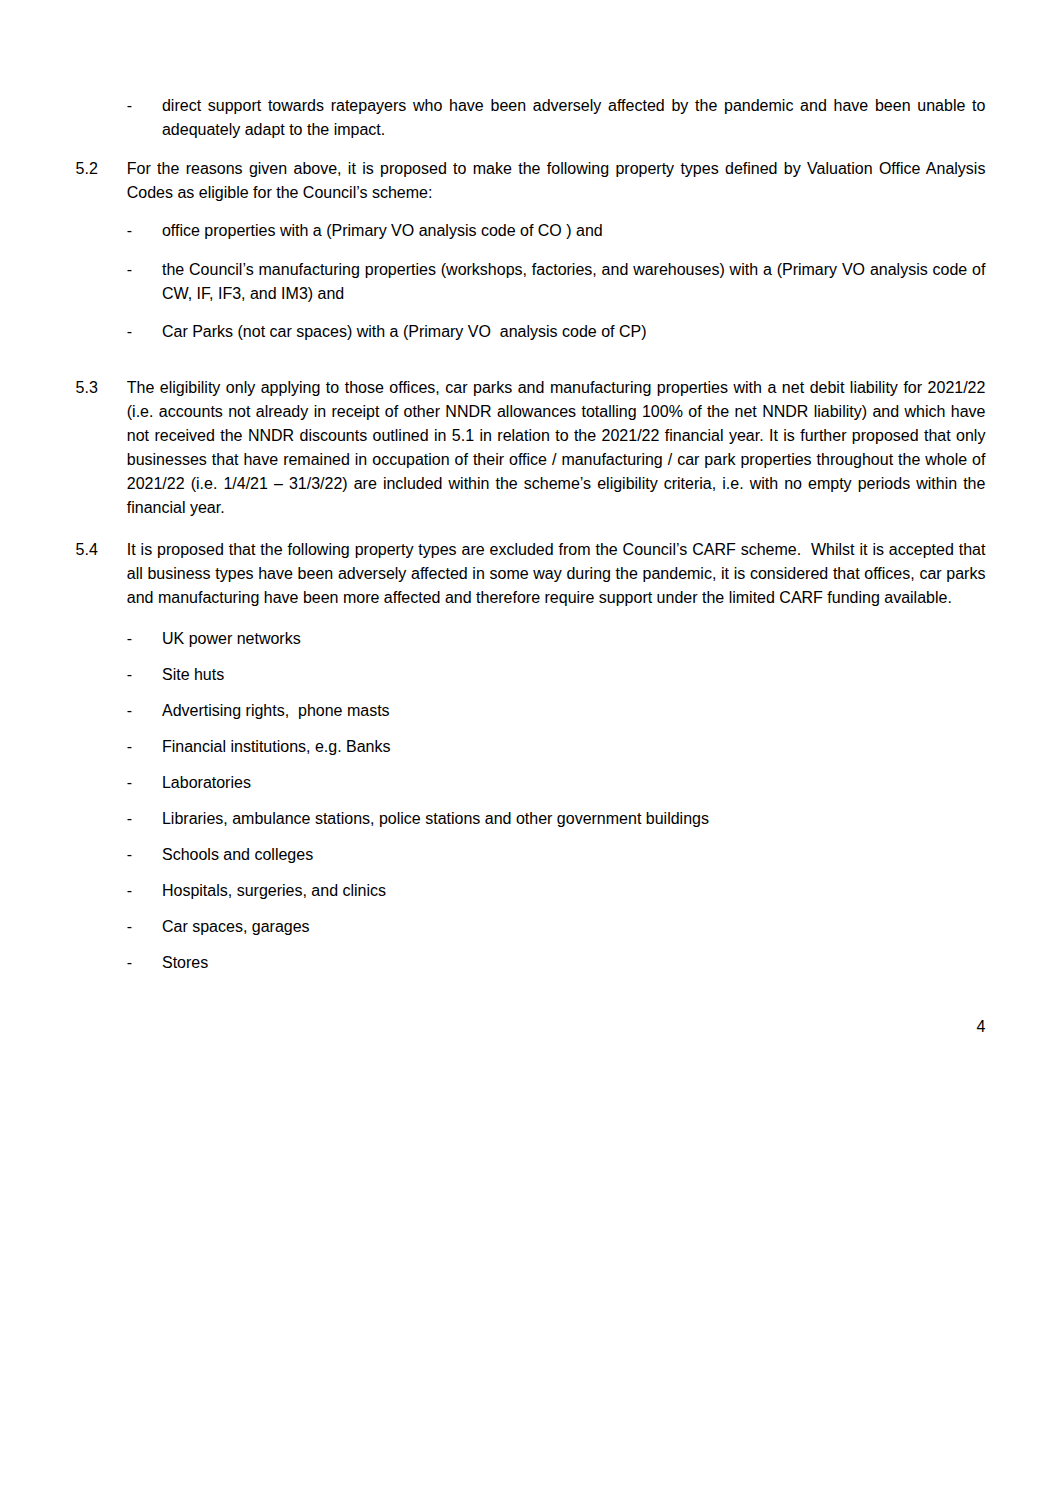- direct support towards ratepayers who have been adversely affected by the pandemic and have been unable to adequately adapt to the impact.
5.2
For the reasons given above, it is proposed to make the following property types defined by Valuation Office Analysis Codes as eligible for the Council’s scheme:
- office properties with a (Primary VO analysis code of CO ) and
- the Council’s manufacturing properties (workshops, factories, and warehouses) with a (Primary VO analysis code of CW, IF, IF3, and IM3) and
- Car Parks (not car spaces) with a (Primary VO analysis code of CP)
5.3
The eligibility only applying to those offices, car parks and manufacturing properties with a net debit liability for 2021/22 (i.e. accounts not already in receipt of other NNDR allowances totalling 100% of the net NNDR liability) and which have not received the NNDR discounts outlined in 5.1 in relation to the 2021/22 financial year. It is further proposed that only businesses that have remained in occupation of their office / manufacturing / car park properties throughout the whole of 2021/22 (i.e. 1/4/21 – 31/3/22) are included within the scheme’s eligibility criteria, i.e. with no empty periods within the financial year.
5.4
It is proposed that the following property types are excluded from the Council’s CARF scheme. Whilst it is accepted that all business types have been adversely affected in some way during the pandemic, it is considered that offices, car parks and manufacturing have been more affected and therefore require support under the limited CARF funding available.
- UK power networks
- Site huts
- Advertising rights, phone masts
- Financial institutions, e.g. Banks
- Laboratories
- Libraries, ambulance stations, police stations and other government buildings
- Schools and colleges
- Hospitals, surgeries, and clinics
- Car spaces, garages
- Stores
4